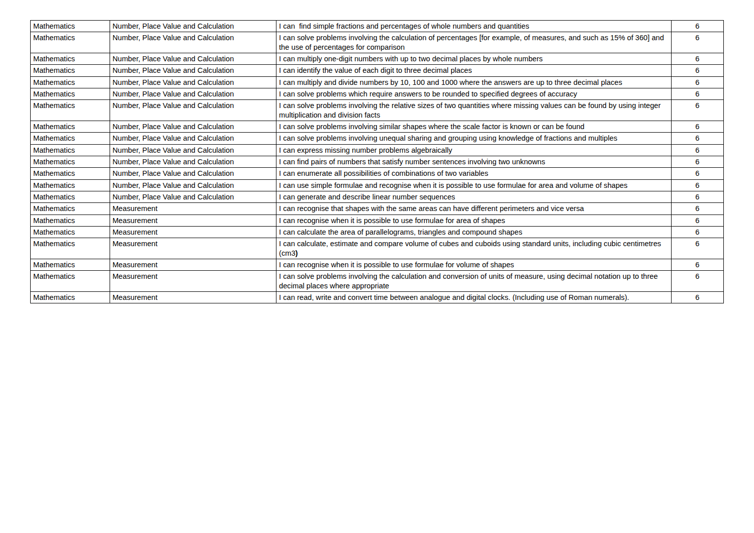| Mathematics | Number, Place Value and Calculation | I can find simple fractions and percentages of whole numbers and quantities | 6 |
| Mathematics | Number, Place Value and Calculation | I can solve problems involving the calculation of percentages [for example, of measures, and such as 15% of 360] and the use of percentages for comparison | 6 |
| Mathematics | Number, Place Value and Calculation | I can multiply one-digit numbers with up to two decimal places by whole numbers | 6 |
| Mathematics | Number, Place Value and Calculation | I can identify the value of each digit to three decimal places | 6 |
| Mathematics | Number, Place Value and Calculation | I can multiply and divide numbers by 10, 100 and 1000 where the answers are up to three decimal places | 6 |
| Mathematics | Number, Place Value and Calculation | I can solve problems which require answers to be rounded to specified degrees of accuracy | 6 |
| Mathematics | Number, Place Value and Calculation | I can solve problems involving the relative sizes of two quantities where missing values can be found by using integer multiplication and division facts | 6 |
| Mathematics | Number, Place Value and Calculation | I can solve problems involving similar shapes where the scale factor is known or can be found | 6 |
| Mathematics | Number, Place Value and Calculation | I can solve problems involving unequal sharing and grouping using knowledge of fractions and multiples | 6 |
| Mathematics | Number, Place Value and Calculation | I can express missing number problems algebraically | 6 |
| Mathematics | Number, Place Value and Calculation | I can find pairs of numbers that satisfy number sentences involving two unknowns | 6 |
| Mathematics | Number, Place Value and Calculation | I can enumerate all possibilities of combinations of two variables | 6 |
| Mathematics | Number, Place Value and Calculation | I can use simple formulae and recognise when it is possible to use formulae for area and volume of shapes | 6 |
| Mathematics | Number, Place Value and Calculation | I can generate and describe linear number sequences | 6 |
| Mathematics | Measurement | I can recognise that shapes with the same areas can have different perimeters and vice versa | 6 |
| Mathematics | Measurement | I can recognise when it is possible to use formulae for area of shapes | 6 |
| Mathematics | Measurement | I can calculate the area of parallelograms, triangles and compound shapes | 6 |
| Mathematics | Measurement | I can calculate, estimate and compare volume of cubes and cuboids using standard units, including cubic centimetres (cm3 ) | 6 |
| Mathematics | Measurement | I can recognise when it is possible to use formulae for volume of shapes | 6 |
| Mathematics | Measurement | I can solve problems involving the calculation and conversion of units of measure, using decimal notation up to three decimal places where appropriate | 6 |
| Mathematics | Measurement | I can read, write and convert time between analogue and digital clocks. (Including use of Roman numerals). | 6 |